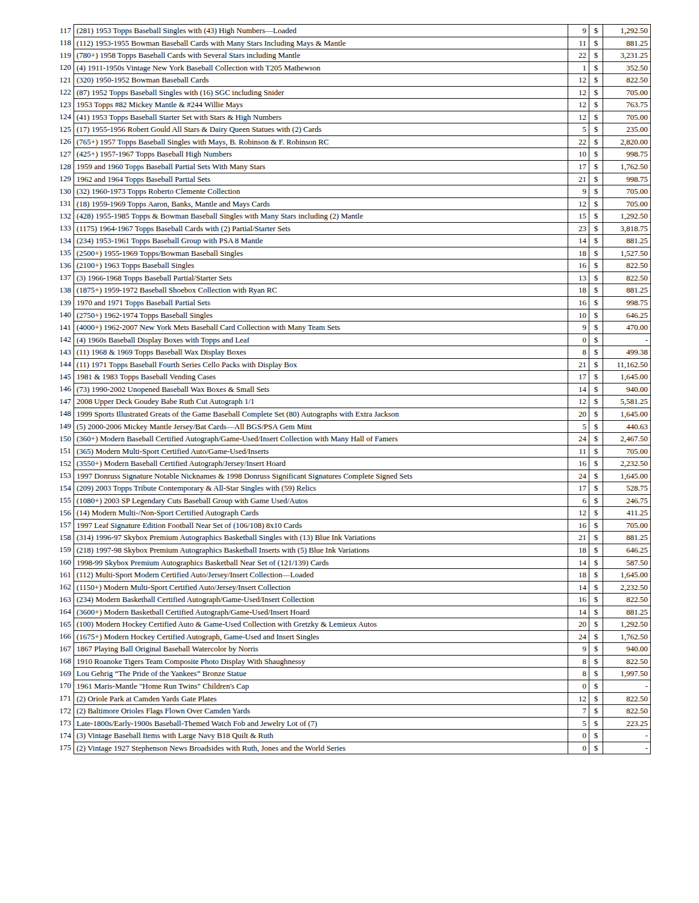| 117 | (281) 1953 Topps Baseball Singles with (43) High Numbers—Loaded | 9 | $ | 1,292.50 |
| 118 | (112) 1953-1955 Bowman Baseball Cards with Many Stars Including Mays & Mantle | 11 | $ | 881.25 |
| 119 | (780+) 1958 Topps Baseball Cards with Several Stars including Mantle | 22 | $ | 3,231.25 |
| 120 | (4) 1911-1950s Vintage New York Baseball Collection with T205 Mathewson | 1 | $ | 352.50 |
| 121 | (320) 1950-1952 Bowman Baseball Cards | 12 | $ | 822.50 |
| 122 | (87) 1952 Topps Baseball Singles with (16) SGC including Snider | 12 | $ | 705.00 |
| 123 | 1953 Topps #82 Mickey Mantle & #244 Willie Mays | 12 | $ | 763.75 |
| 124 | (41) 1953 Topps Baseball Starter Set with Stars & High Numbers | 12 | $ | 705.00 |
| 125 | (17) 1955-1956 Robert Gould All Stars & Dairy Queen Statues with (2) Cards | 5 | $ | 235.00 |
| 126 | (765+) 1957 Topps Baseball Singles with Mays, B. Robinson & F. Robinson RC | 22 | $ | 2,820.00 |
| 127 | (425+) 1957-1967 Topps Baseball High Numbers | 10 | $ | 998.75 |
| 128 | 1959 and 1960 Topps Baseball Partial Sets With Many Stars | 17 | $ | 1,762.50 |
| 129 | 1962 and 1964 Topps Baseball Partial Sets | 21 | $ | 998.75 |
| 130 | (32) 1960-1973 Topps Roberto Clemente Collection | 9 | $ | 705.00 |
| 131 | (18) 1959-1969 Topps Aaron, Banks, Mantle and Mays Cards | 12 | $ | 705.00 |
| 132 | (428) 1955-1985 Topps & Bowman Baseball Singles with Many Stars including (2) Mantle | 15 | $ | 1,292.50 |
| 133 | (1175) 1964-1967 Topps Baseball Cards with (2) Partial/Starter Sets | 23 | $ | 3,818.75 |
| 134 | (234) 1953-1961 Topps Baseball Group with PSA 8 Mantle | 14 | $ | 881.25 |
| 135 | (2500+) 1955-1969 Topps/Bowman Baseball Singles | 18 | $ | 1,527.50 |
| 136 | (2100+) 1963 Topps Baseball Singles | 16 | $ | 822.50 |
| 137 | (3) 1966-1968 Topps Baseball Partial/Starter Sets | 13 | $ | 822.50 |
| 138 | (1875+) 1959-1972 Baseball Shoebox Collection with Ryan RC | 18 | $ | 881.25 |
| 139 | 1970 and 1971 Topps Baseball Partial Sets | 16 | $ | 998.75 |
| 140 | (2750+) 1962-1974 Topps Baseball Singles | 10 | $ | 646.25 |
| 141 | (4000+) 1962-2007 New York Mets Baseball Card Collection with Many Team Sets | 9 | $ | 470.00 |
| 142 | (4) 1960s Baseball Display Boxes with Topps and Leaf | 0 | $ | - |
| 143 | (11) 1968 & 1969 Topps Baseball Wax Display Boxes | 8 | $ | 499.38 |
| 144 | (11) 1971 Topps Baseball Fourth Series Cello Packs with Display Box | 21 | $ | 11,162.50 |
| 145 | 1981 & 1983 Topps Baseball Vending Cases | 17 | $ | 1,645.00 |
| 146 | (73) 1990-2002 Unopened Baseball Wax Boxes & Small Sets | 14 | $ | 940.00 |
| 147 | 2008 Upper Deck Goudey Babe Ruth Cut Autograph 1/1 | 12 | $ | 5,581.25 |
| 148 | 1999 Sports Illustrated Greats of the Game Baseball Complete Set (80) Autographs with Extra Jackson | 20 | $ | 1,645.00 |
| 149 | (5) 2000-2006 Mickey Mantle Jersey/Bat Cards—All BGS/PSA Gem Mint | 5 | $ | 440.63 |
| 150 | (360+) Modern Baseball Certified Autograph/Game-Used/Insert Collection with Many Hall of Famers | 24 | $ | 2,467.50 |
| 151 | (365) Modern Multi-Sport Certified Auto/Game-Used/Inserts | 11 | $ | 705.00 |
| 152 | (3550+) Modern Baseball Certified Autograph/Jersey/Insert Hoard | 16 | $ | 2,232.50 |
| 153 | 1997 Donruss Signature Notable Nicknames & 1998 Donruss Significant Signatures Complete Signed Sets | 24 | $ | 1,645.00 |
| 154 | (209) 2003 Topps Tribute Contemporary & All-Star Singles with (59) Relics | 17 | $ | 528.75 |
| 155 | (1080+) 2003 SP Legendary Cuts Baseball Group with Game Used/Autos | 6 | $ | 246.75 |
| 156 | (14) Modern Multi-/Non-Sport Certified Autograph Cards | 12 | $ | 411.25 |
| 157 | 1997 Leaf Signature Edition Football Near Set of (106/108) 8x10 Cards | 16 | $ | 705.00 |
| 158 | (314) 1996-97 Skybox Premium Autographics Basketball Singles with (13) Blue Ink Variations | 21 | $ | 881.25 |
| 159 | (218) 1997-98 Skybox Premium Autographics Basketball Inserts with (5) Blue Ink Variations | 18 | $ | 646.25 |
| 160 | 1998-99 Skybox Premium Autographics Basketball Near Set of (121/139) Cards | 14 | $ | 587.50 |
| 161 | (112) Multi-Sport Modern Certified Auto/Jersey/Insert Collection—Loaded | 18 | $ | 1,645.00 |
| 162 | (1150+) Modern Multi-Sport Certified Auto/Jersey/Insert Collection | 14 | $ | 2,232.50 |
| 163 | (234) Modern Basketball Certified Autograph/Game-Used/Insert Collection | 16 | $ | 822.50 |
| 164 | (3600+) Modern Basketball Certified Autograph/Game-Used/Insert Hoard | 14 | $ | 881.25 |
| 165 | (100) Modern Hockey Certified Auto & Game-Used Collection with Gretzky & Lemieux Autos | 20 | $ | 1,292.50 |
| 166 | (1675+) Modern Hockey Certified Autograph, Game-Used and Insert Singles | 24 | $ | 1,762.50 |
| 167 | 1867 Playing Ball Original Baseball Watercolor by Norris | 9 | $ | 940.00 |
| 168 | 1910 Roanoke Tigers Team Composite Photo Display With Shaughnessy | 8 | $ | 822.50 |
| 169 | Lou Gehrig “The Pride of the Yankees” Bronze Statue | 8 | $ | 1,997.50 |
| 170 | 1961 Maris-Mantle "Home Run Twins" Children's Cap | 0 | $ | - |
| 171 | (2) Oriole Park at Camden Yards Gate Plates | 12 | $ | 822.50 |
| 172 | (2) Baltimore Orioles Flags Flown Over Camden Yards | 7 | $ | 822.50 |
| 173 | Late-1800s/Early-1900s Baseball-Themed Watch Fob and Jewelry Lot of (7) | 5 | $ | 223.25 |
| 174 | (3) Vintage Baseball Items with Large Navy B18 Quilt & Ruth | 0 | $ | - |
| 175 | (2) Vintage 1927 Stephenson News Broadsides with Ruth, Jones and the World Series | 0 | $ | - |